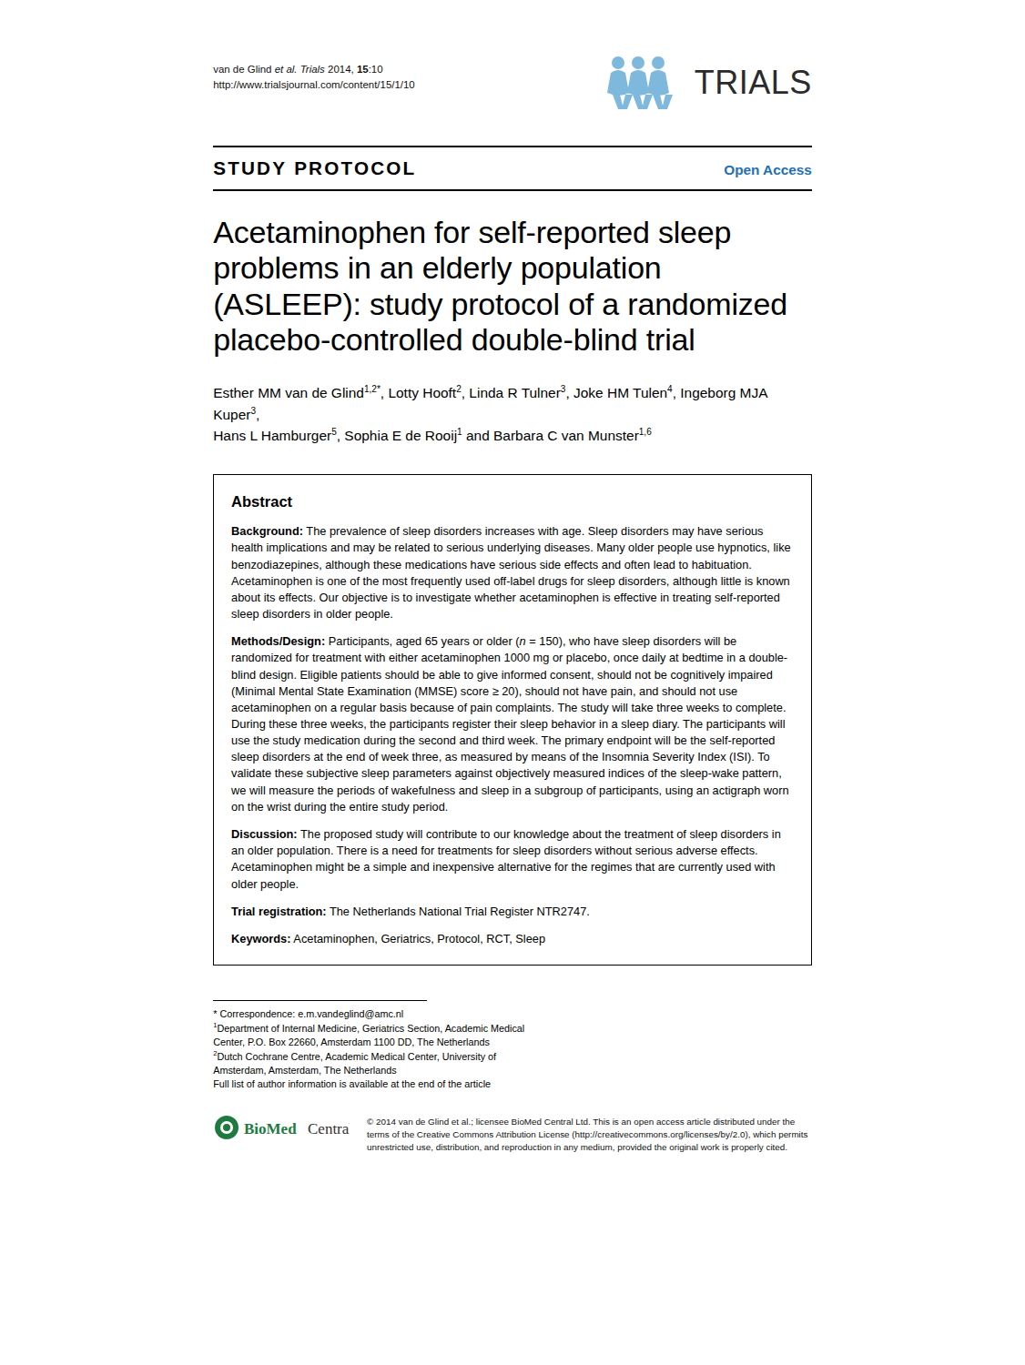van de Glind et al. Trials 2014, 15:10
http://www.trialsjournal.com/content/15/1/10
TRIALS
Study Protocol
Open Access
Acetaminophen for self-reported sleep problems in an elderly population (ASLEEP): study protocol of a randomized placebo-controlled double-blind trial
Esther MM van de Glind1,2*, Lotty Hooft2, Linda R Tulner3, Joke HM Tulen4, Ingeborg MJA Kuper3,
Hans L Hamburger5, Sophia E de Rooij1 and Barbara C van Munster1,6
Abstract
Background: The prevalence of sleep disorders increases with age. Sleep disorders may have serious health implications and may be related to serious underlying diseases. Many older people use hypnotics, like benzodiazepines, although these medications have serious side effects and often lead to habituation. Acetaminophen is one of the most frequently used off-label drugs for sleep disorders, although little is known about its effects. Our objective is to investigate whether acetaminophen is effective in treating self-reported sleep disorders in older people.
Methods/Design: Participants, aged 65 years or older (n = 150), who have sleep disorders will be randomized for treatment with either acetaminophen 1000 mg or placebo, once daily at bedtime in a double-blind design. Eligible patients should be able to give informed consent, should not be cognitively impaired (Minimal Mental State Examination (MMSE) score ≥ 20), should not have pain, and should not use acetaminophen on a regular basis because of pain complaints. The study will take three weeks to complete. During these three weeks, the participants register their sleep behavior in a sleep diary. The participants will use the study medication during the second and third week. The primary endpoint will be the self-reported sleep disorders at the end of week three, as measured by means of the Insomnia Severity Index (ISI). To validate these subjective sleep parameters against objectively measured indices of the sleep-wake pattern, we will measure the periods of wakefulness and sleep in a subgroup of participants, using an actigraph worn on the wrist during the entire study period.
Discussion: The proposed study will contribute to our knowledge about the treatment of sleep disorders in an older population. There is a need for treatments for sleep disorders without serious adverse effects. Acetaminophen might be a simple and inexpensive alternative for the regimes that are currently used with older people.
Trial registration: The Netherlands National Trial Register NTR2747.
Keywords: Acetaminophen, Geriatrics, Protocol, RCT, Sleep
* Correspondence: e.m.vandeglind@amc.nl
1Department of Internal Medicine, Geriatrics Section, Academic Medical
Center, P.O. Box 22660, Amsterdam 1100 DD, The Netherlands
2Dutch Cochrane Centre, Academic Medical Center, University of
Amsterdam, Amsterdam, The Netherlands
Full list of author information is available at the end of the article
BioMed Central
© 2014 van de Glind et al.; licensee BioMed Central Ltd. This is an open access article distributed under the terms of the Creative Commons Attribution License (http://creativecommons.org/licenses/by/2.0), which permits unrestricted use, distribution, and reproduction in any medium, provided the original work is properly cited.